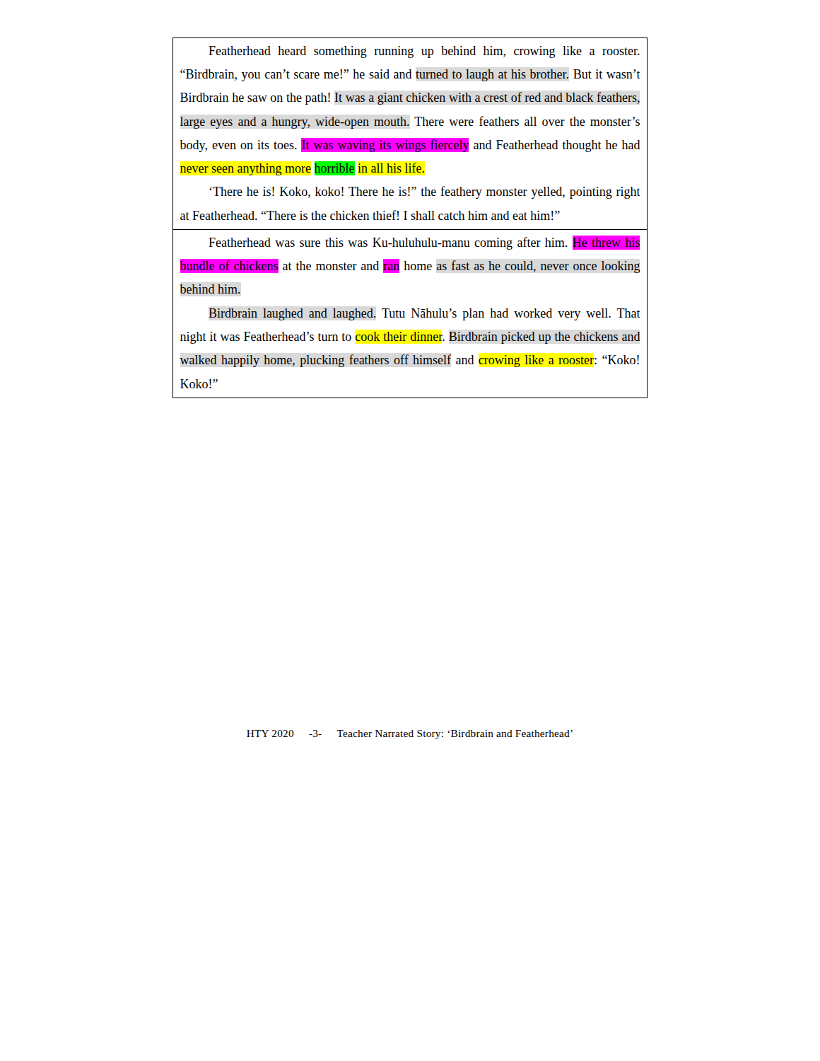Featherhead heard something running up behind him, crowing like a rooster. “Birdbrain, you can’t scare me!” he said and turned to laugh at his brother. But it wasn’t Birdbrain he saw on the path! It was a giant chicken with a crest of red and black feathers, large eyes and a hungry, wide-open mouth. There were feathers all over the monster’s body, even on its toes. It was waving its wings fiercely and Featherhead thought he had never seen anything more horrible in all his life.
‘There he is! Koko, koko! There he is!” the feathery monster yelled, pointing right at Featherhead. “There is the chicken thief! I shall catch him and eat him!”
Featherhead was sure this was Ku-huluhulu-manu coming after him. He threw his bundle of chickens at the monster and ran home as fast as he could, never once looking behind him.
Birdbrain laughed and laughed. Tutu Nāhulu’s plan had worked very well. That night it was Featherhead’s turn to cook their dinner. Birdbrain picked up the chickens and walked happily home, plucking feathers off himself and crowing like a rooster: “Koko! Koko!”
HTY 2020 -3- Teacher Narrated Story: ‘Birdbrain and Featherhead’